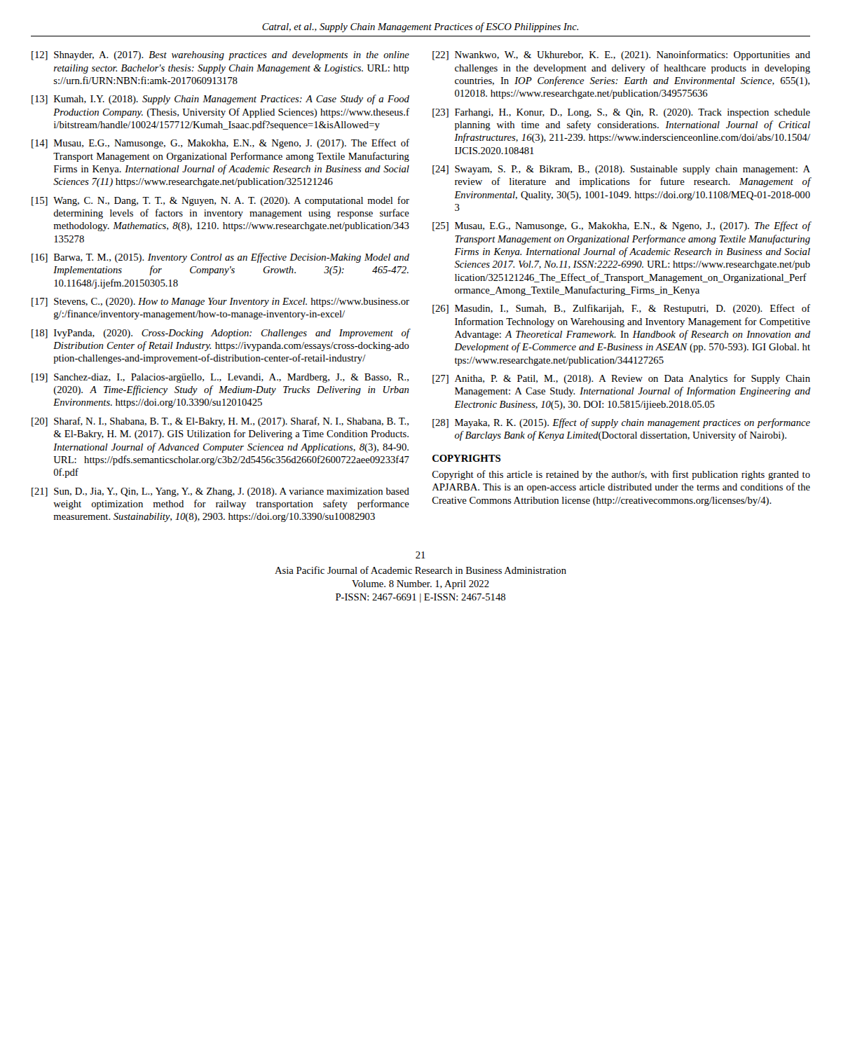Catral, et al., Supply Chain Management Practices of ESCO Philippines Inc.
[12] Shnayder, A. (2017). Best warehousing practices and developments in the online retailing sector. Bachelor's thesis: Supply Chain Management & Logistics. URL: https://urn.fi/URN:NBN:fi:amk-2017060913178
[13] Kumah, I.Y. (2018). Supply Chain Management Practices: A Case Study of a Food Production Company. (Thesis, University Of Applied Sciences) https://www.theseus.fi/bitstream/handle/10024/157712/Kumah_Isaac.pdf?sequence=1&isAllowed=y
[14] Musau, E.G., Namusonge, G., Makokha, E.N., & Ngeno, J. (2017). The Effect of Transport Management on Organizational Performance among Textile Manufacturing Firms in Kenya. International Journal of Academic Research in Business and Social Sciences 7(11) https://www.researchgate.net/publication/325121246
[15] Wang, C. N., Dang, T. T., & Nguyen, N. A. T. (2020). A computational model for determining levels of factors in inventory management using response surface methodology. Mathematics, 8(8), 1210. https://www.researchgate.net/publication/343135278
[16] Barwa, T. M., (2015). Inventory Control as an Effective Decision-Making Model and Implementations for Company's Growth. 3(5): 465-472. 10.11648/j.ijefm.20150305.18
[17] Stevens, C., (2020). How to Manage Your Inventory in Excel. https://www.business.org/:/finance/inventory-management/how-to-manage-inventory-in-excel/
[18] IvyPanda, (2020). Cross-Docking Adoption: Challenges and Improvement of Distribution Center of Retail Industry. https://ivypanda.com/essays/cross-docking-adoption-challenges-and-improvement-of-distribution-center-of-retail-industry/
[19] Sanchez-diaz, I., Palacios-argüello, L., Levandi, A., Mardberg, J., & Basso, R., (2020). A Time-Efficiency Study of Medium-Duty Trucks Delivering in Urban Environments. https://doi.org/10.3390/su12010425
[20] Sharaf, N. I., Shabana, B. T., & El-Bakry, H. M., (2017). Sharaf, N. I., Shabana, B. T., & El-Bakry, H. M. (2017). GIS Utilization for Delivering a Time Condition Products. International Journal of Advanced Computer Sciencea nd Applications, 8(3), 84-90. URL: https://pdfs.semanticscholar.org/c3b2/2d5456c356d2660f2600722aee09233f470f.pdf
[21] Sun, D., Jia, Y., Qin, L., Yang, Y., & Zhang, J. (2018). A variance maximization based weight optimization method for railway transportation safety performance measurement. Sustainability, 10(8), 2903. https://doi.org/10.3390/su10082903
[22] Nwankwo, W., & Ukhurebor, K. E., (2021). Nanoinformatics: Opportunities and challenges in the development and delivery of healthcare products in developing countries, In IOP Conference Series: Earth and Environmental Science, 655(1), 012018. https://www.researchgate.net/publication/349575636
[23] Farhangi, H., Konur, D., Long, S., & Qin, R. (2020). Track inspection schedule planning with time and safety considerations. International Journal of Critical Infrastructures, 16(3), 211-239. https://www.inderscienceonline.com/doi/abs/10.1504/IJCIS.2020.108481
[24] Swayam, S. P., & Bikram, B., (2018). Sustainable supply chain management: A review of literature and implications for future research. Management of Environmental, Quality, 30(5), 1001-1049. https://doi.org/10.1108/MEQ-01-2018-0003
[25] Musau, E.G., Namusonge, G., Makokha, E.N., & Ngeno, J., (2017). The Effect of Transport Management on Organizational Performance among Textile Manufacturing Firms in Kenya. International Journal of Academic Research in Business and Social Sciences 2017. Vol.7, No.11, ISSN:2222-6990. URL: https://www.researchgate.net/publication/325121246_The_Effect_of_Transport_Management_on_Organizational_Performance_Among_Textile_Manufacturing_Firms_in_Kenya
[26] Masudin, I., Sumah, B., Zulfikarijah, F., & Restuputri, D. (2020). Effect of Information Technology on Warehousing and Inventory Management for Competitive Advantage: A Theoretical Framework. In Handbook of Research on Innovation and Development of E-Commerce and E-Business in ASEAN (pp. 570-593). IGI Global. https://www.researchgate.net/publication/344127265
[27] Anitha, P. & Patil, M., (2018). A Review on Data Analytics for Supply Chain Management: A Case Study. International Journal of Information Engineering and Electronic Business, 10(5), 30. DOI: 10.5815/ijieeb.2018.05.05
[28] Mayaka, R. K. (2015). Effect of supply chain management practices on performance of Barclays Bank of Kenya Limited(Doctoral dissertation, University of Nairobi).
COPYRIGHTS
Copyright of this article is retained by the author/s, with first publication rights granted to APJARBA. This is an open-access article distributed under the terms and conditions of the Creative Commons Attribution license (http://creativecommons.org/licenses/by/4).
21
Asia Pacific Journal of Academic Research in Business Administration
Volume. 8 Number. 1, April 2022
P-ISSN: 2467-6691 | E-ISSN: 2467-5148